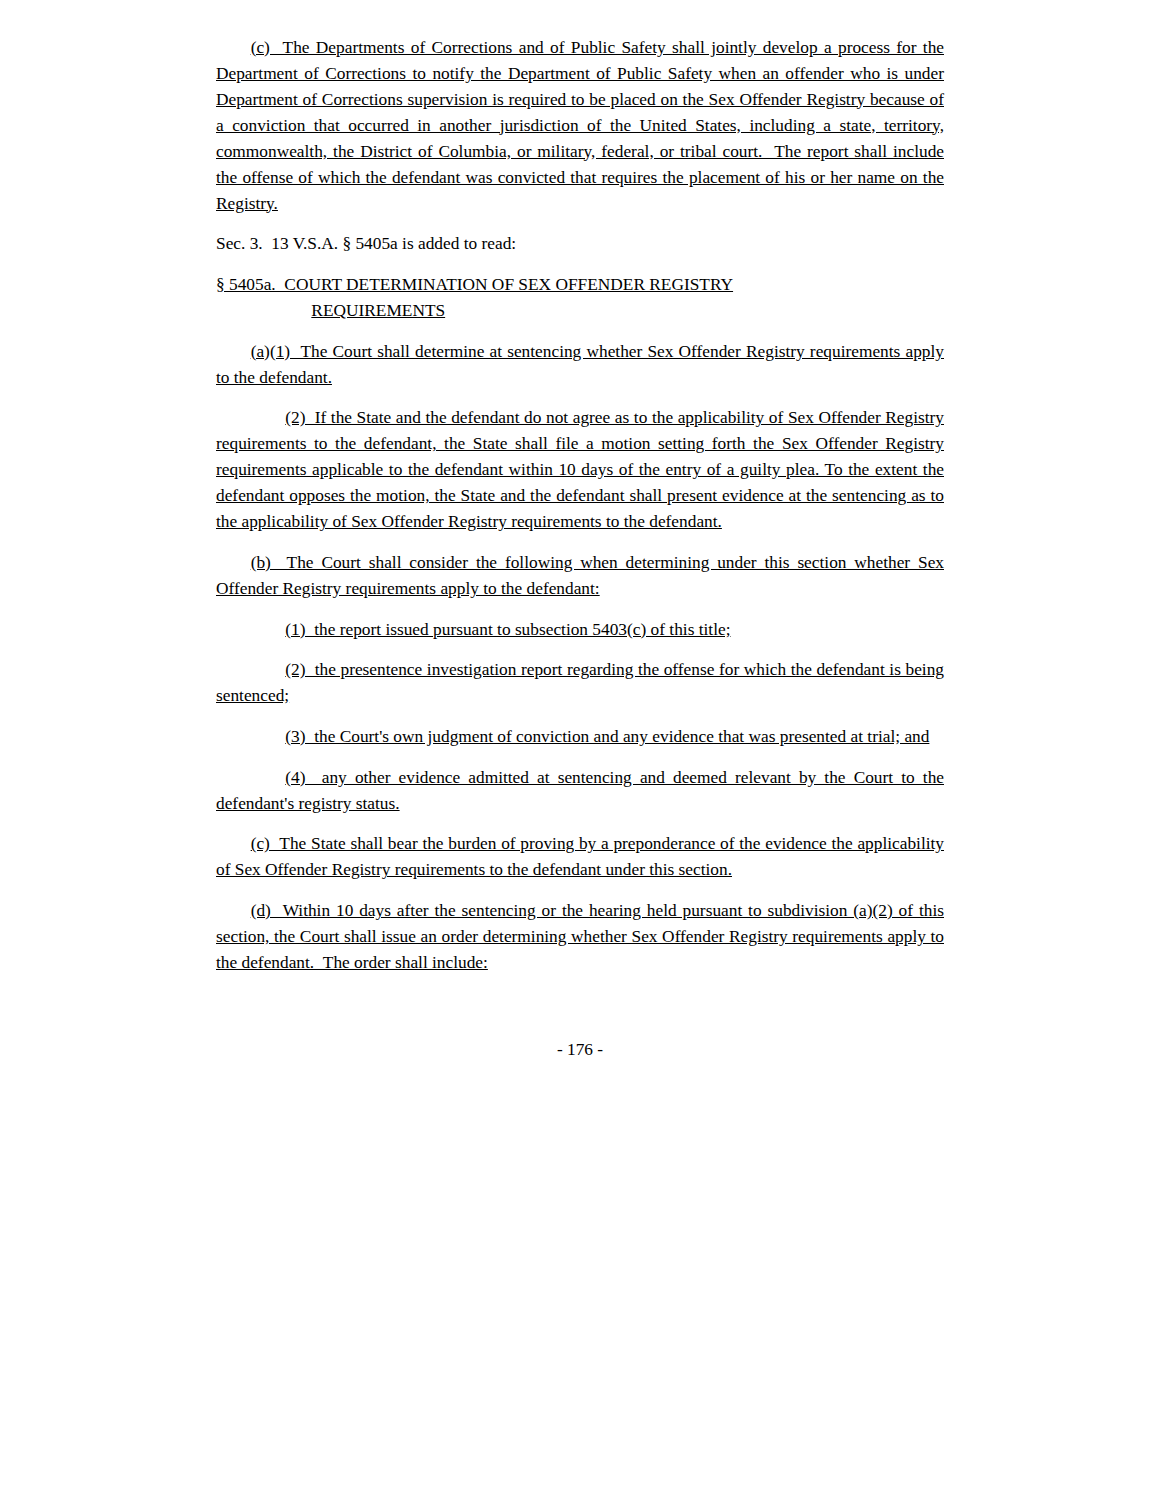(c) The Departments of Corrections and of Public Safety shall jointly develop a process for the Department of Corrections to notify the Department of Public Safety when an offender who is under Department of Corrections supervision is required to be placed on the Sex Offender Registry because of a conviction that occurred in another jurisdiction of the United States, including a state, territory, commonwealth, the District of Columbia, or military, federal, or tribal court. The report shall include the offense of which the defendant was convicted that requires the placement of his or her name on the Registry.
Sec. 3. 13 V.S.A. § 5405a is added to read:
§ 5405a. COURT DETERMINATION OF SEX OFFENDER REGISTRY REQUIREMENTS
(a)(1) The Court shall determine at sentencing whether Sex Offender Registry requirements apply to the defendant.
(2) If the State and the defendant do not agree as to the applicability of Sex Offender Registry requirements to the defendant, the State shall file a motion setting forth the Sex Offender Registry requirements applicable to the defendant within 10 days of the entry of a guilty plea. To the extent the defendant opposes the motion, the State and the defendant shall present evidence at the sentencing as to the applicability of Sex Offender Registry requirements to the defendant.
(b) The Court shall consider the following when determining under this section whether Sex Offender Registry requirements apply to the defendant:
(1) the report issued pursuant to subsection 5403(c) of this title;
(2) the presentence investigation report regarding the offense for which the defendant is being sentenced;
(3) the Court's own judgment of conviction and any evidence that was presented at trial; and
(4) any other evidence admitted at sentencing and deemed relevant by the Court to the defendant's registry status.
(c) The State shall bear the burden of proving by a preponderance of the evidence the applicability of Sex Offender Registry requirements to the defendant under this section.
(d) Within 10 days after the sentencing or the hearing held pursuant to subdivision (a)(2) of this section, the Court shall issue an order determining whether Sex Offender Registry requirements apply to the defendant. The order shall include:
- 176 -